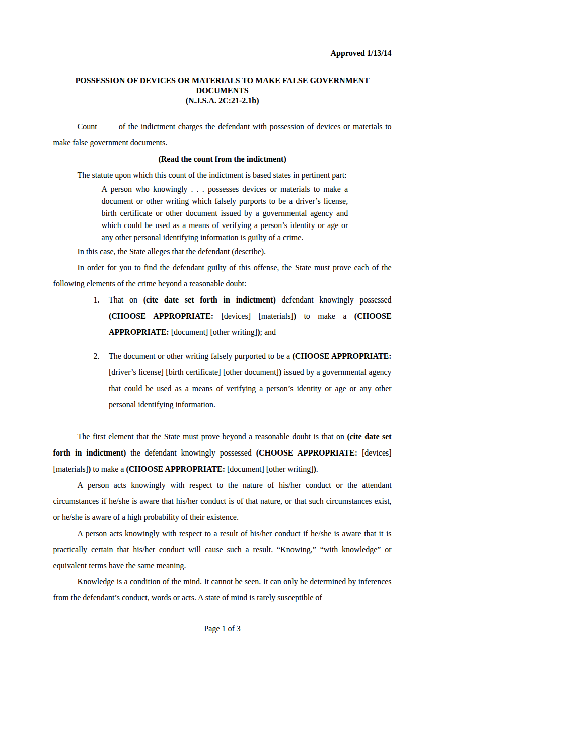Approved 1/13/14
POSSESSION OF DEVICES OR MATERIALS TO MAKE FALSE GOVERNMENT DOCUMENTS
(N.J.S.A. 2C:21-2.1b)
Count ____ of the indictment charges the defendant with possession of devices or materials to make false government documents.
(Read the count from the indictment)
The statute upon which this count of the indictment is based states in pertinent part:
A person who knowingly . . . possesses devices or materials to make a document or other writing which falsely purports to be a driver’s license, birth certificate or other document issued by a governmental agency and which could be used as a means of verifying a person’s identity or age or any other personal identifying information is guilty of a crime.
In this case, the State alleges that the defendant (describe).
In order for you to find the defendant guilty of this offense, the State must prove each of the following elements of the crime beyond a reasonable doubt:
That on (cite date set forth in indictment) defendant knowingly possessed (CHOOSE APPROPRIATE: [devices] [materials]) to make a (CHOOSE APPROPRIATE: [document] [other writing]); and
The document or other writing falsely purported to be a (CHOOSE APPROPRIATE: [driver’s license] [birth certificate] [other document]) issued by a governmental agency that could be used as a means of verifying a person’s identity or age or any other personal identifying information.
The first element that the State must prove beyond a reasonable doubt is that on (cite date set forth in indictment) the defendant knowingly possessed (CHOOSE APPROPRIATE: [devices] [materials]) to make a (CHOOSE APPROPRIATE: [document] [other writing]).
A person acts knowingly with respect to the nature of his/her conduct or the attendant circumstances if he/she is aware that his/her conduct is of that nature, or that such circumstances exist, or he/she is aware of a high probability of their existence.
A person acts knowingly with respect to a result of his/her conduct if he/she is aware that it is practically certain that his/her conduct will cause such a result. “Knowing,” “with knowledge” or equivalent terms have the same meaning.
Knowledge is a condition of the mind. It cannot be seen. It can only be determined by inferences from the defendant’s conduct, words or acts. A state of mind is rarely susceptible of
Page 1 of 3